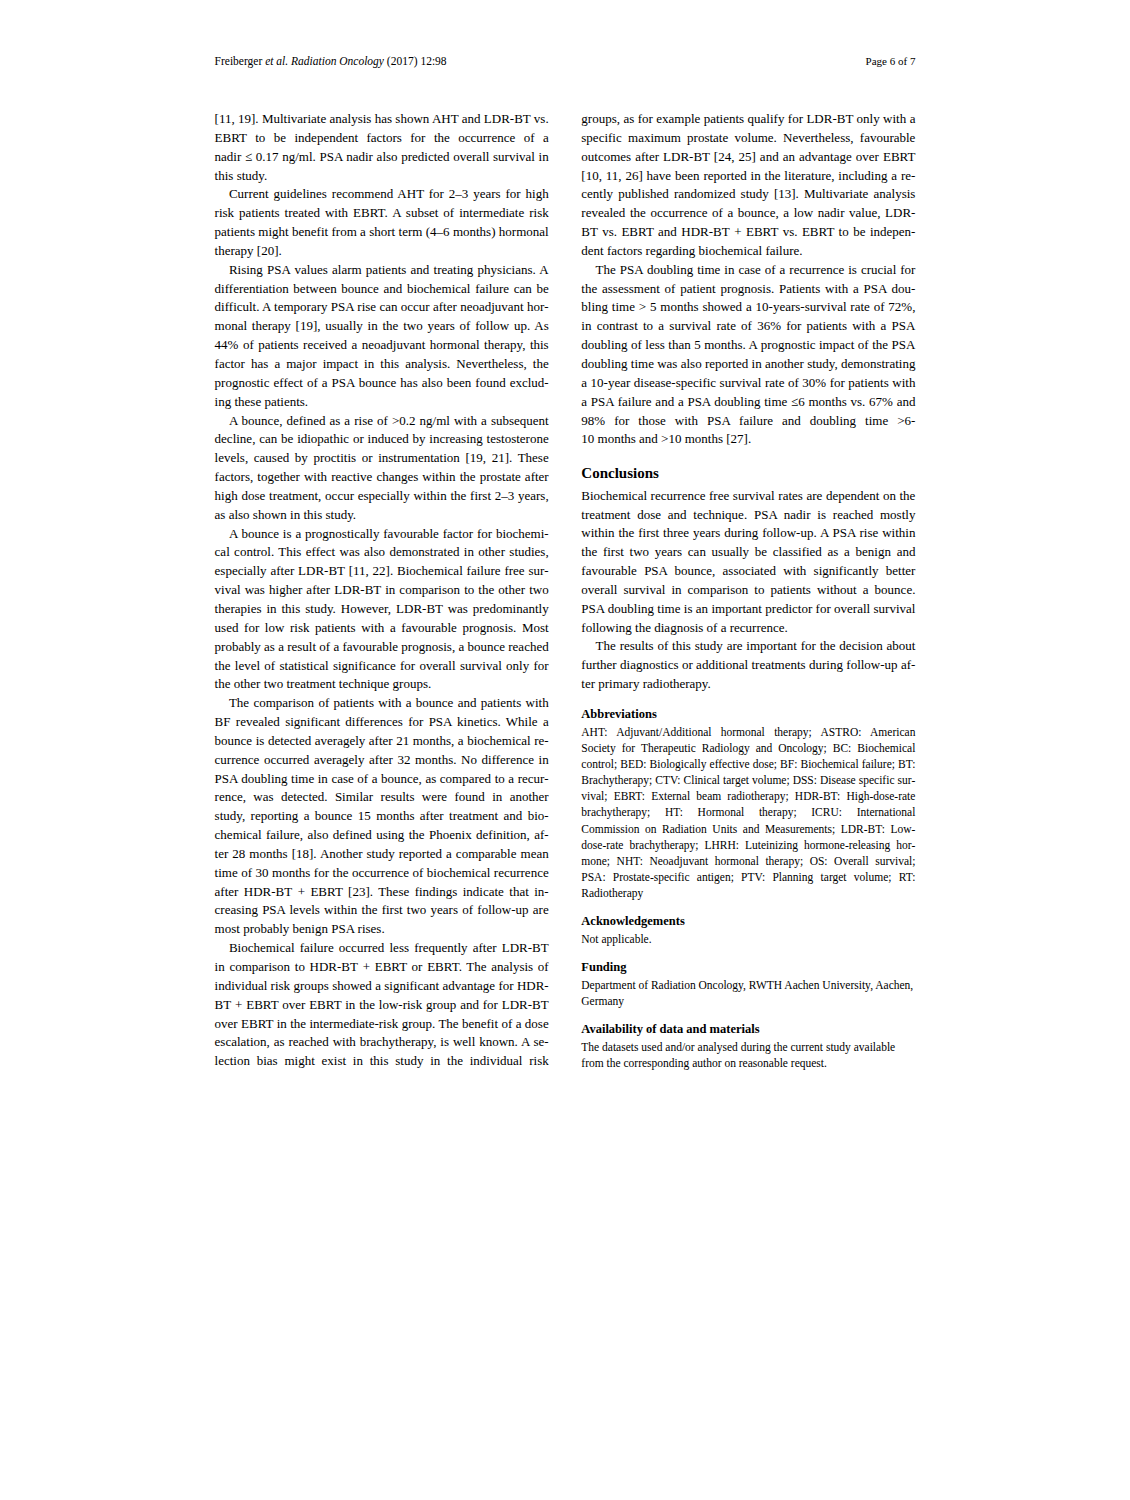Freiberger et al. Radiation Oncology (2017) 12:98
Page 6 of 7
[11, 19]. Multivariate analysis has shown AHT and LDR-BT vs. EBRT to be independent factors for the occurrence of a nadir ≤ 0.17 ng/ml. PSA nadir also predicted overall survival in this study.
Current guidelines recommend AHT for 2–3 years for high risk patients treated with EBRT. A subset of intermediate risk patients might benefit from a short term (4–6 months) hormonal therapy [20].
Rising PSA values alarm patients and treating physicians. A differentiation between bounce and biochemical failure can be difficult. A temporary PSA rise can occur after neoadjuvant hormonal therapy [19], usually in the two years of follow up. As 44% of patients received a neoadjuvant hormonal therapy, this factor has a major impact in this analysis. Nevertheless, the prognostic effect of a PSA bounce has also been found excluding these patients.
A bounce, defined as a rise of >0.2 ng/ml with a subsequent decline, can be idiopathic or induced by increasing testosterone levels, caused by proctitis or instrumentation [19, 21]. These factors, together with reactive changes within the prostate after high dose treatment, occur especially within the first 2–3 years, as also shown in this study.
A bounce is a prognostically favourable factor for biochemical control. This effect was also demonstrated in other studies, especially after LDR-BT [11, 22]. Biochemical failure free survival was higher after LDR-BT in comparison to the other two therapies in this study. However, LDR-BT was predominantly used for low risk patients with a favourable prognosis. Most probably as a result of a favourable prognosis, a bounce reached the level of statistical significance for overall survival only for the other two treatment technique groups.
The comparison of patients with a bounce and patients with BF revealed significant differences for PSA kinetics. While a bounce is detected averagely after 21 months, a biochemical recurrence occurred averagely after 32 months. No difference in PSA doubling time in case of a bounce, as compared to a recurrence, was detected. Similar results were found in another study, reporting a bounce 15 months after treatment and biochemical failure, also defined using the Phoenix definition, after 28 months [18]. Another study reported a comparable mean time of 30 months for the occurrence of biochemical recurrence after HDR-BT + EBRT [23]. These findings indicate that increasing PSA levels within the first two years of follow-up are most probably benign PSA rises.
Biochemical failure occurred less frequently after LDR-BT in comparison to HDR-BT + EBRT or EBRT. The analysis of individual risk groups showed a significant advantage for HDR-BT + EBRT over EBRT in the low-risk group and for LDR-BT over EBRT in the intermediate-risk group. The benefit of a dose escalation, as reached with brachytherapy, is well known. A selection bias might exist in this study in the individual risk groups, as for example patients qualify for LDR-BT only with a specific maximum prostate volume. Nevertheless, favourable outcomes after LDR-BT [24, 25] and an advantage over EBRT [10, 11, 26] have been reported in the literature, including a recently published randomized study [13]. Multivariate analysis revealed the occurrence of a bounce, a low nadir value, LDR-BT vs. EBRT and HDR-BT + EBRT vs. EBRT to be independent factors regarding biochemical failure.
The PSA doubling time in case of a recurrence is crucial for the assessment of patient prognosis. Patients with a PSA doubling time > 5 months showed a 10-years-survival rate of 72%, in contrast to a survival rate of 36% for patients with a PSA doubling of less than 5 months. A prognostic impact of the PSA doubling time was also reported in another study, demonstrating a 10-year disease-specific survival rate of 30% for patients with a PSA failure and a PSA doubling time ≤6 months vs. 67% and 98% for those with PSA failure and doubling time >6-10 months and >10 months [27].
Conclusions
Biochemical recurrence free survival rates are dependent on the treatment dose and technique. PSA nadir is reached mostly within the first three years during follow-up. A PSA rise within the first two years can usually be classified as a benign and favourable PSA bounce, associated with significantly better overall survival in comparison to patients without a bounce. PSA doubling time is an important predictor for overall survival following the diagnosis of a recurrence.
The results of this study are important for the decision about further diagnostics or additional treatments during follow-up after primary radiotherapy.
Abbreviations
AHT: Adjuvant/Additional hormonal therapy; ASTRO: American Society for Therapeutic Radiology and Oncology; BC: Biochemical control; BED: Biologically effective dose; BF: Biochemical failure; BT: Brachytherapy; CTV: Clinical target volume; DSS: Disease specific survival; EBRT: External beam radiotherapy; HDR-BT: High-dose-rate brachytherapy; HT: Hormonal therapy; ICRU: International Commission on Radiation Units and Measurements; LDR-BT: Low-dose-rate brachytherapy; LHRH: Luteinizing hormone-releasing hormone; NHT: Neoadjuvant hormonal therapy; OS: Overall survival; PSA: Prostate-specific antigen; PTV: Planning target volume; RT: Radiotherapy
Acknowledgements
Not applicable.
Funding
Department of Radiation Oncology, RWTH Aachen University, Aachen, Germany
Availability of data and materials
The datasets used and/or analysed during the current study available from the corresponding author on reasonable request.